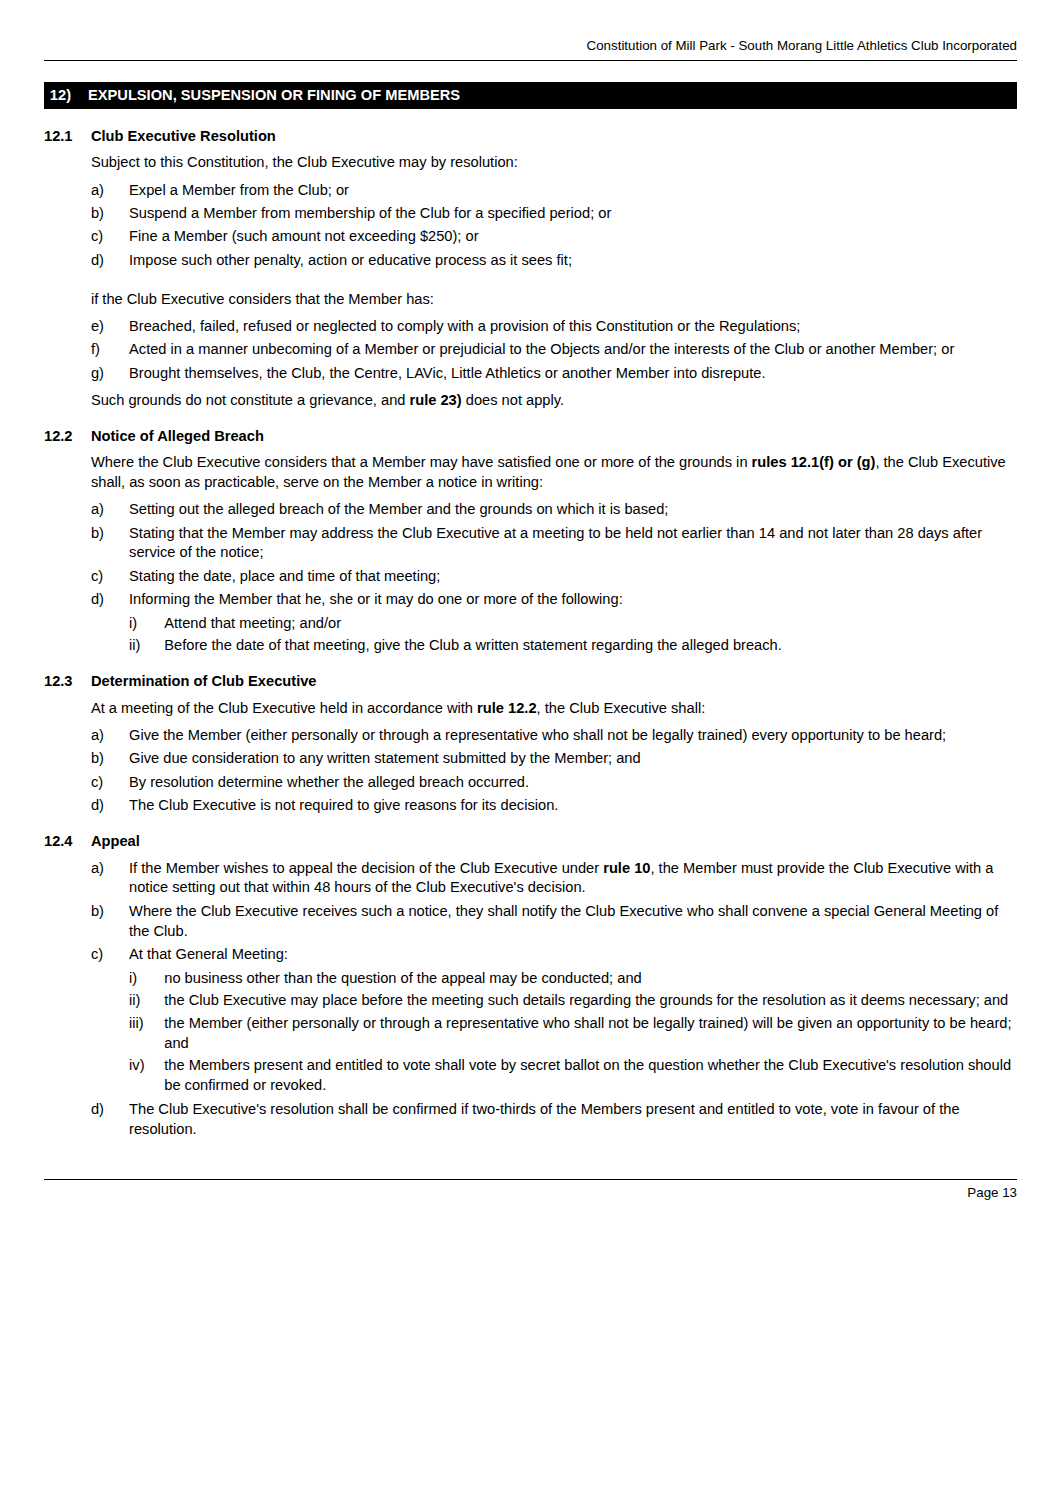Constitution of Mill Park - South Morang Little Athletics Club Incorporated
12) EXPULSION, SUSPENSION OR FINING OF MEMBERS
12.1 Club Executive Resolution
Subject to this Constitution, the Club Executive may by resolution:
a) Expel a Member from the Club; or
b) Suspend a Member from membership of the Club for a specified period; or
c) Fine a Member (such amount not exceeding $250); or
d) Impose such other penalty, action or educative process as it sees fit;
if the Club Executive considers that the Member has:
e) Breached, failed, refused or neglected to comply with a provision of this Constitution or the Regulations;
f) Acted in a manner unbecoming of a Member or prejudicial to the Objects and/or the interests of the Club or another Member; or
g) Brought themselves, the Club, the Centre, LAVic, Little Athletics or another Member into disrepute.
Such grounds do not constitute a grievance, and rule 23) does not apply.
12.2 Notice of Alleged Breach
Where the Club Executive considers that a Member may have satisfied one or more of the grounds in rules 12.1(f) or (g), the Club Executive shall, as soon as practicable, serve on the Member a notice in writing:
a) Setting out the alleged breach of the Member and the grounds on which it is based;
b) Stating that the Member may address the Club Executive at a meeting to be held not earlier than 14 and not later than 28 days after service of the notice;
c) Stating the date, place and time of that meeting;
d) Informing the Member that he, she or it may do one or more of the following:
i) Attend that meeting; and/or
ii) Before the date of that meeting, give the Club a written statement regarding the alleged breach.
12.3 Determination of Club Executive
At a meeting of the Club Executive held in accordance with rule 12.2, the Club Executive shall:
a) Give the Member (either personally or through a representative who shall not be legally trained) every opportunity to be heard;
b) Give due consideration to any written statement submitted by the Member; and
c) By resolution determine whether the alleged breach occurred.
d) The Club Executive is not required to give reasons for its decision.
12.4 Appeal
a) If the Member wishes to appeal the decision of the Club Executive under rule 10, the Member must provide the Club Executive with a notice setting out that within 48 hours of the Club Executive's decision.
b) Where the Club Executive receives such a notice, they shall notify the Club Executive who shall convene a special General Meeting of the Club.
c) At that General Meeting:
i) no business other than the question of the appeal may be conducted; and
ii) the Club Executive may place before the meeting such details regarding the grounds for the resolution as it deems necessary; and
iii) the Member (either personally or through a representative who shall not be legally trained) will be given an opportunity to be heard; and
iv) the Members present and entitled to vote shall vote by secret ballot on the question whether the Club Executive's resolution should be confirmed or revoked.
d) The Club Executive's resolution shall be confirmed if two-thirds of the Members present and entitled to vote, vote in favour of the resolution.
Page 13